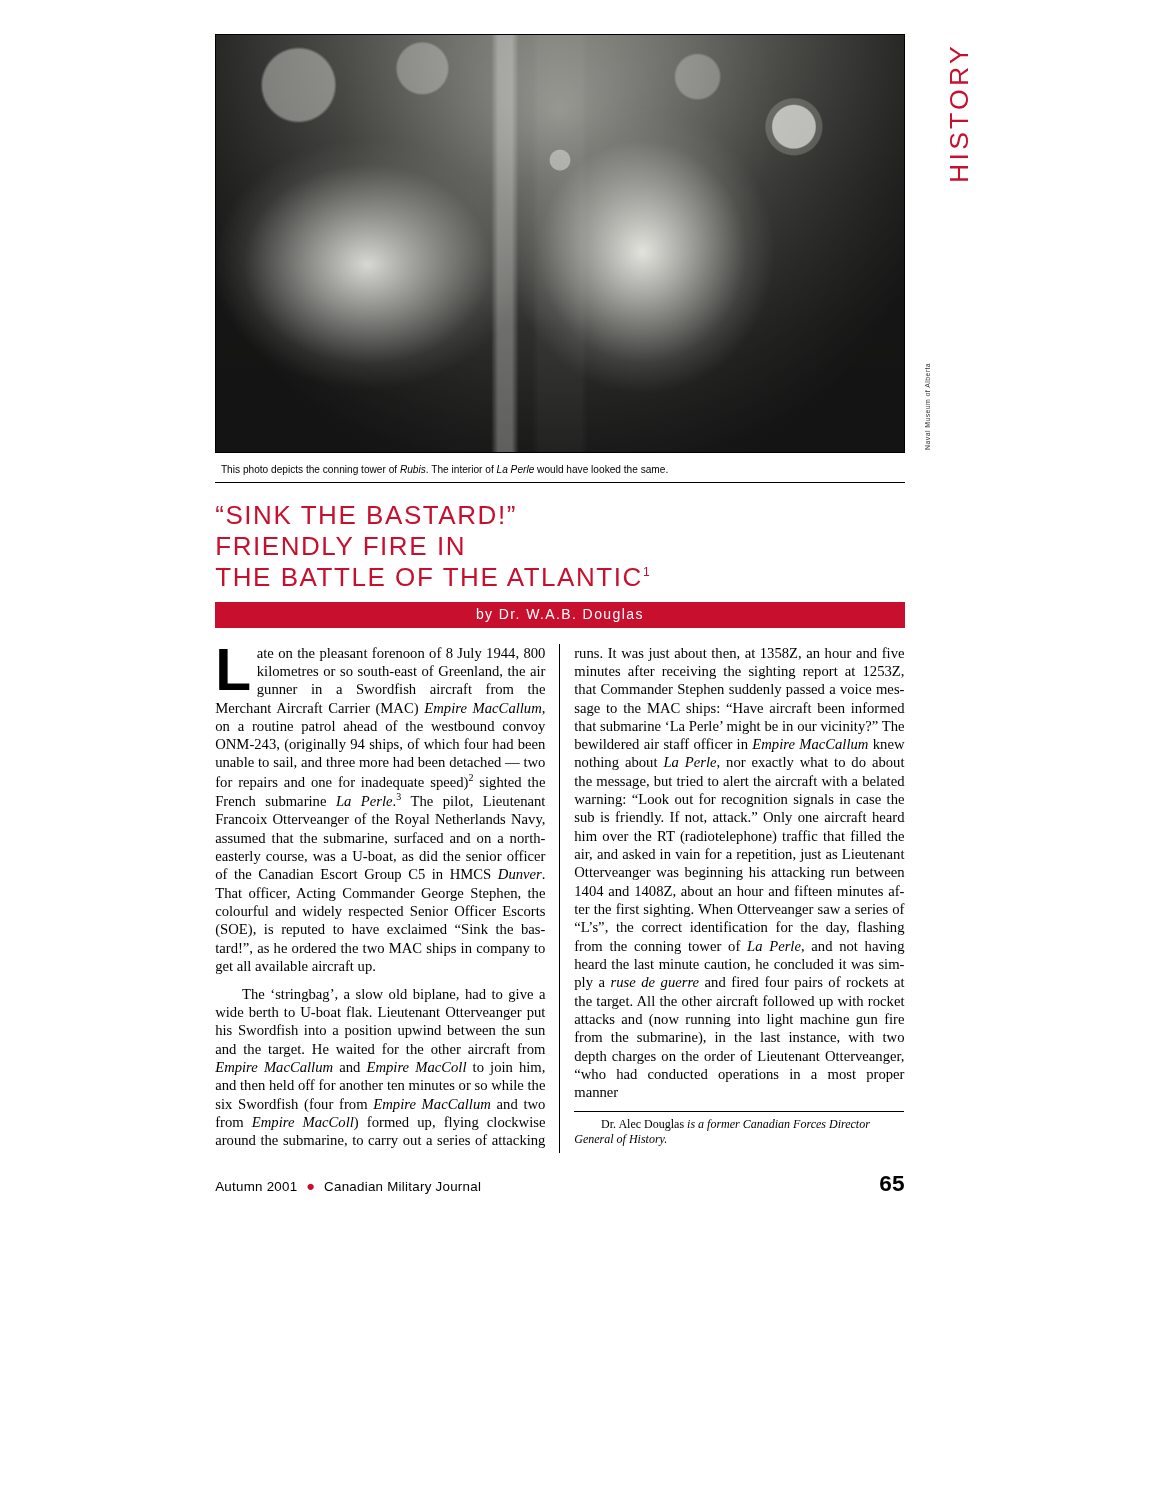HISTORY
Naval Museum of Alberta
This photo depicts the conning tower of Rubis. The interior of La Perle would have looked the same.
“Sink the Bastard!”
Friendly Fire in
the Battle of the Atlantic1
by Dr. W.A.B. Douglas
Late on the pleasant forenoon of 8 July 1944, 800 kilometres or so south-east of Greenland, the air gunner in a Swordfish aircraft from the Merchant Aircraft Carrier (MAC) Empire MacCallum, on a routine patrol ahead of the westbound convoy ONM-243, (originally 94 ships, of which four had been unable to sail, and three more had been detached — two for repairs and one for inadequate speed)2 sighted the French submarine La Perle.3 The pilot, Lieutenant Francoix Otterveanger of the Royal Netherlands Navy, assumed that the submarine, surfaced and on a northeasterly course, was a U-boat, as did the senior officer of the Canadian Escort Group C5 in HMCS Dunver. That officer, Acting Commander George Stephen, the colourful and widely respected Senior Officer Escorts (SOE), is reputed to have exclaimed “Sink the bastard!”, as he ordered the two MAC ships in company to get all available aircraft up.
The ‘stringbag’, a slow old biplane, had to give a wide berth to U-boat flak. Lieutenant Otterveanger put his Swordfish into a position upwind between the sun and the target. He waited for the other aircraft from Empire MacCallum and Empire MacColl to join him, and then held off for another ten minutes or so while the six Swordfish (four from Empire MacCallum and two from Empire MacColl) formed up, flying clockwise around the submarine, to carry out a series of attacking runs. It was just about then, at 1358Z, an hour and five minutes after receiving the sighting report at 1253Z, that Commander Stephen suddenly passed a voice message to the MAC ships: “Have aircraft been informed that submarine ‘La Perle’ might be in our vicinity?” The bewildered air staff officer in Empire MacCallum knew nothing about La Perle, nor exactly what to do about the message, but tried to alert the aircraft with a belated warning: “Look out for recognition signals in case the sub is friendly. If not, attack.” Only one aircraft heard him over the RT (radiotelephone) traffic that filled the air, and asked in vain for a repetition, just as Lieutenant Otterveanger was beginning his attacking run between 1404 and 1408Z, about an hour and fifteen minutes after the first sighting. When Otterveanger saw a series of “L’s”, the correct identification for the day, flashing from the conning tower of La Perle, and not having heard the last minute caution, he concluded it was simply a ruse de guerre and fired four pairs of rockets at the target. All the other aircraft followed up with rocket attacks and (now running into light machine gun fire from the submarine), in the last instance, with two depth charges on the order of Lieutenant Otterveanger, “who had conducted operations in a most proper manner
Dr. Alec Douglas is a former Canadian Forces Director General of History.
Autumn 2001 ● Canadian Military Journal
65